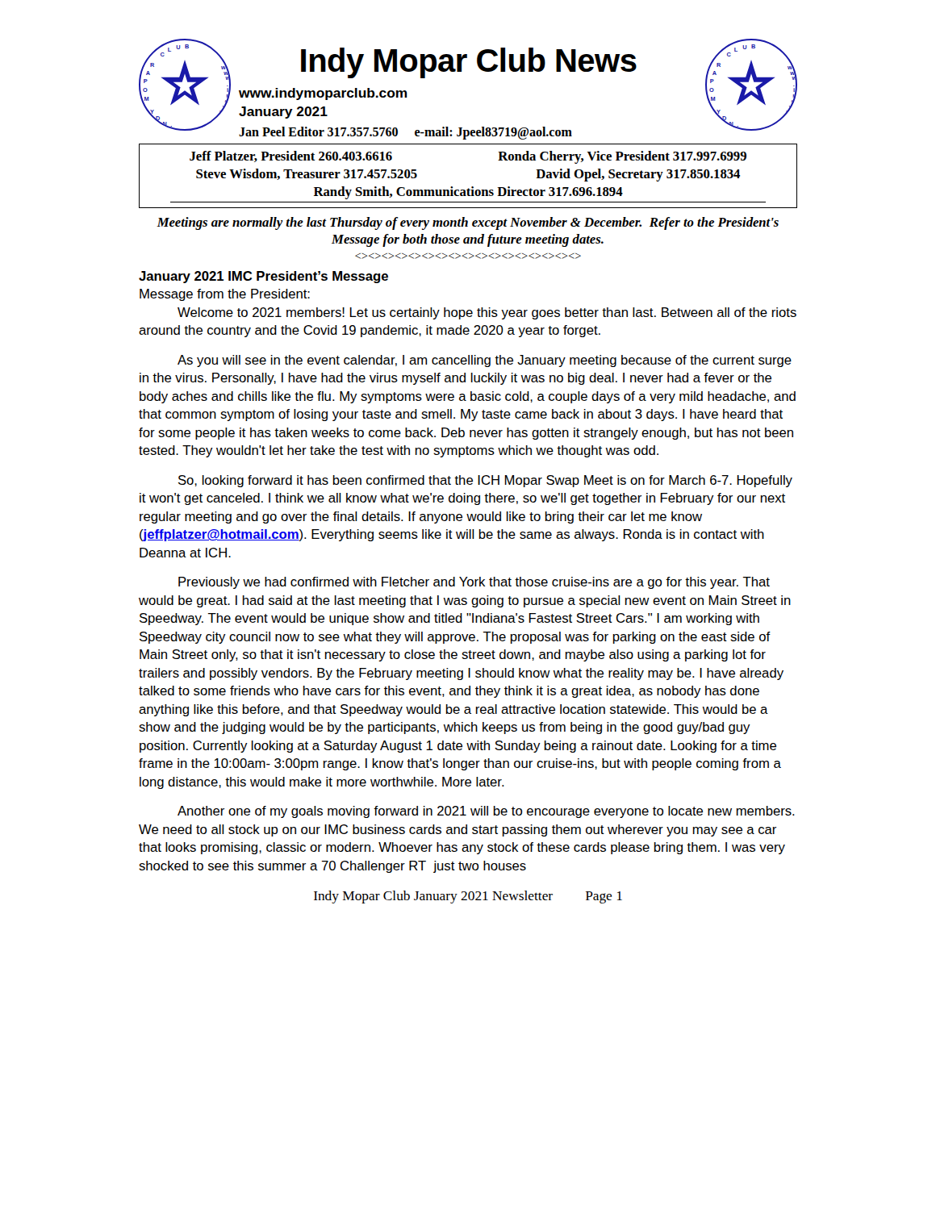I N D Y M O P A R C L U B w w w . i n d y m o p a r
Indy Mopar Club News
www.indymoparclub.com
January 2021
Jan Peel Editor 317.357.5760 e-mail: Jpeel83719@aol.com
I N D Y M O P A R C L U B w w w . i n d y m o p a r
Jeff Platzer, President 260.403.6616
Ronda Cherry, Vice President 317.997.6999
Steve Wisdom, Treasurer 317.457.5205
David Opel, Secretary 317.850.1834
Randy Smith, Communications Director 317.696.1894
Meetings are normally the last Thursday of every month except November & December. Refer to the President's Message for both those and future meeting dates.
<><><><><><><><><><><><><><><><><>
January 2021 IMC President’s Message
Message from the President:
Welcome to 2021 members! Let us certainly hope this year goes better than last. Between all of the riots around the country and the Covid 19 pandemic, it made 2020 a year to forget.
As you will see in the event calendar, I am cancelling the January meeting because of the current surge in the virus. Personally, I have had the virus myself and luckily it was no big deal. I never had a fever or the body aches and chills like the flu. My symptoms were a basic cold, a couple days of a very mild headache, and that common symptom of losing your taste and smell. My taste came back in about 3 days. I have heard that for some people it has taken weeks to come back. Deb never has gotten it strangely enough, but has not been tested. They wouldn't let her take the test with no symptoms which we thought was odd.
So, looking forward it has been confirmed that the ICH Mopar Swap Meet is on for March 6-7. Hopefully it won't get canceled. I think we all know what we're doing there, so we'll get together in February for our next regular meeting and go over the final details. If anyone would like to bring their car let me know (jeffplatzer@hotmail.com). Everything seems like it will be the same as always. Ronda is in contact with Deanna at ICH.
Previously we had confirmed with Fletcher and York that those cruise-ins are a go for this year. That would be great. I had said at the last meeting that I was going to pursue a special new event on Main Street in Speedway. The event would be unique show and titled "Indiana's Fastest Street Cars." I am working with Speedway city council now to see what they will approve. The proposal was for parking on the east side of Main Street only, so that it isn't necessary to close the street down, and maybe also using a parking lot for trailers and possibly vendors. By the February meeting I should know what the reality may be. I have already talked to some friends who have cars for this event, and they think it is a great idea, as nobody has done anything like this before, and that Speedway would be a real attractive location statewide. This would be a show and the judging would be by the participants, which keeps us from being in the good guy/bad guy position. Currently looking at a Saturday August 1 date with Sunday being a rainout date. Looking for a time frame in the 10:00am- 3:00pm range. I know that's longer than our cruise-ins, but with people coming from a long distance, this would make it more worthwhile. More later.
Another one of my goals moving forward in 2021 will be to encourage everyone to locate new members. We need to all stock up on our IMC business cards and start passing them out wherever you may see a car that looks promising, classic or modern. Whoever has any stock of these cards please bring them. I was very shocked to see this summer a 70 Challenger RT just two houses
Indy Mopar Club January 2021 NewsletterPage 1